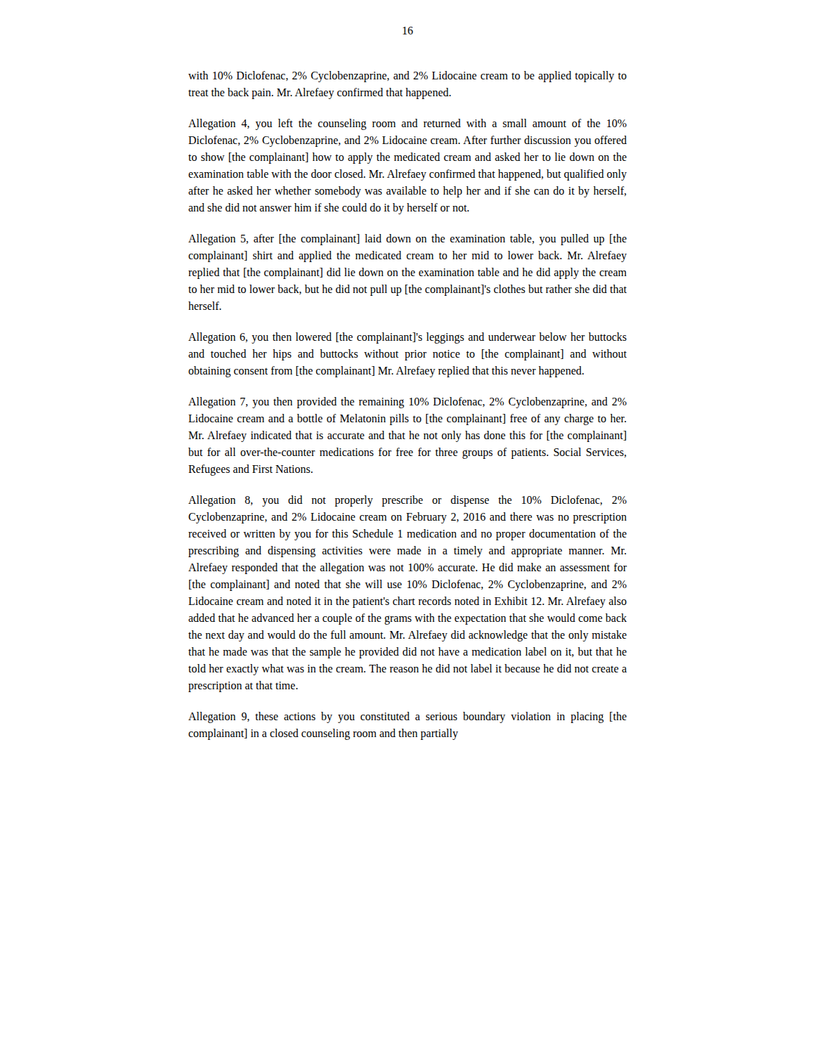16
with 10% Diclofenac, 2% Cyclobenzaprine, and 2% Lidocaine cream to be applied topically to treat the back pain. Mr. Alrefaey confirmed that happened.
Allegation 4, you left the counseling room and returned with a small amount of the 10% Diclofenac, 2% Cyclobenzaprine, and 2% Lidocaine cream. After further discussion you offered to show [the complainant] how to apply the medicated cream and asked her to lie down on the examination table with the door closed. Mr. Alrefaey confirmed that happened, but qualified only after he asked her whether somebody was available to help her and if she can do it by herself, and she did not answer him if she could do it by herself or not.
Allegation 5, after [the complainant] laid down on the examination table, you pulled up [the complainant] shirt and applied the medicated cream to her mid to lower back. Mr. Alrefaey replied that [the complainant] did lie down on the examination table and he did apply the cream to her mid to lower back, but he did not pull up [the complainant]'s clothes but rather she did that herself.
Allegation 6, you then lowered [the complainant]'s leggings and underwear below her buttocks and touched her hips and buttocks without prior notice to [the complainant] and without obtaining consent from [the complainant] Mr. Alrefaey replied that this never happened.
Allegation 7, you then provided the remaining 10% Diclofenac, 2% Cyclobenzaprine, and 2% Lidocaine cream and a bottle of Melatonin pills to [the complainant] free of any charge to her. Mr. Alrefaey indicated that is accurate and that he not only has done this for [the complainant] but for all over-the-counter medications for free for three groups of patients. Social Services, Refugees and First Nations.
Allegation 8, you did not properly prescribe or dispense the 10% Diclofenac, 2% Cyclobenzaprine, and 2% Lidocaine cream on February 2, 2016 and there was no prescription received or written by you for this Schedule 1 medication and no proper documentation of the prescribing and dispensing activities were made in a timely and appropriate manner. Mr. Alrefaey responded that the allegation was not 100% accurate. He did make an assessment for [the complainant] and noted that she will use 10% Diclofenac, 2% Cyclobenzaprine, and 2% Lidocaine cream and noted it in the patient's chart records noted in Exhibit 12. Mr. Alrefaey also added that he advanced her a couple of the grams with the expectation that she would come back the next day and would do the full amount. Mr. Alrefaey did acknowledge that the only mistake that he made was that the sample he provided did not have a medication label on it, but that he told her exactly what was in the cream. The reason he did not label it because he did not create a prescription at that time.
Allegation 9, these actions by you constituted a serious boundary violation in placing [the complainant] in a closed counseling room and then partially